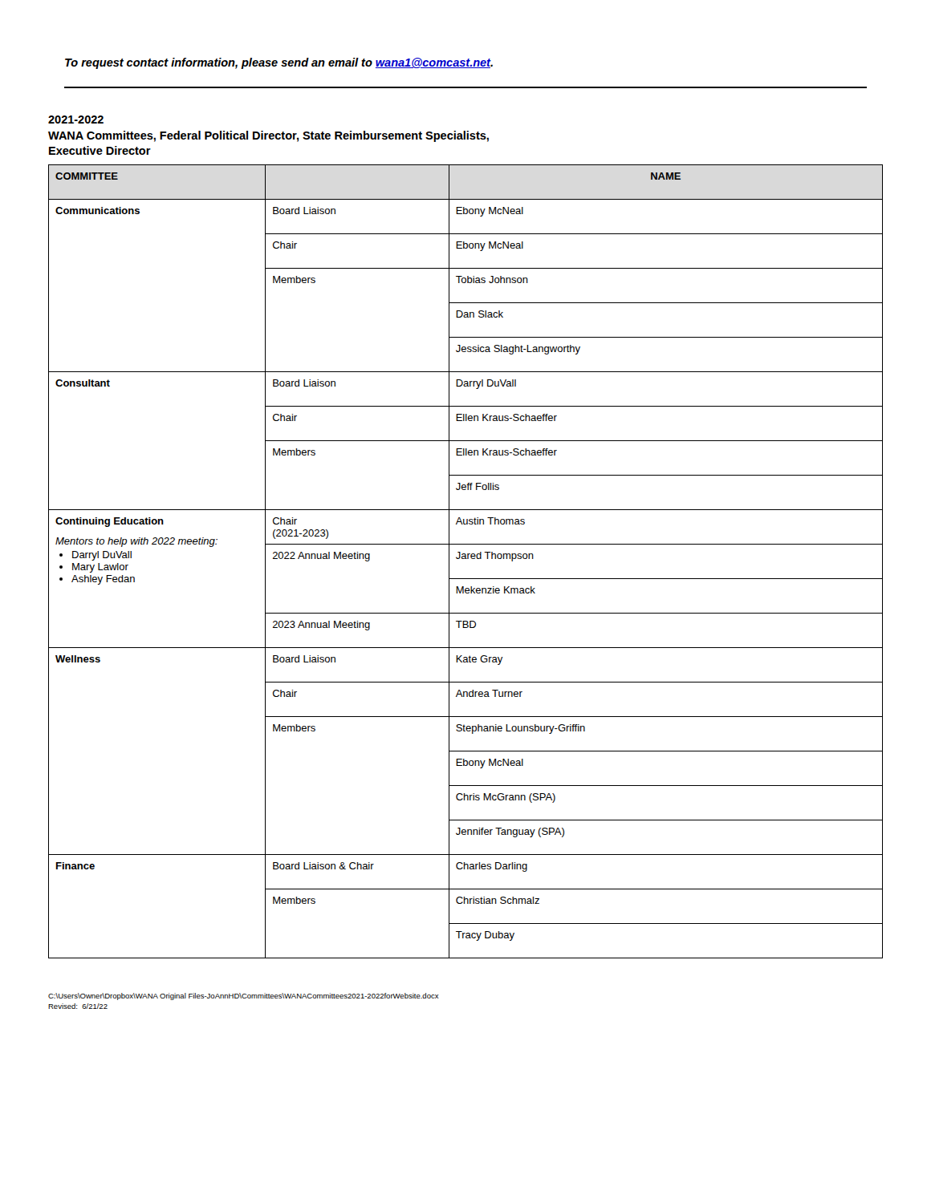To request contact information, please send an email to wana1@comcast.net.
2021-2022
WANA Committees, Federal Political Director, State Reimbursement Specialists,
Executive Director
| COMMITTEE | | NAME |
| --- | --- | --- |
| Communications | Board Liaison | Ebony McNeal |
| Chair | Ebony McNeal |
| Members | Tobias Johnson |
| Dan Slack |
| Jessica Slaght-Langworthy |
| Consultant | Board Liaison | Darryl DuVall |
| Chair | Ellen Kraus-Schaeffer |
| Members | Ellen Kraus-Schaeffer |
| Jeff Follis |
| Continuing Education Mentors to help with 2022 meeting: Darryl DuVall Mary Lawlor Ashley Fedan | Chair (2021-2023) | Austin Thomas |
| 2022 Annual Meeting | Jared Thompson |
| Mekenzie Kmack |
| 2023 Annual Meeting | TBD |
| Wellness | Board Liaison | Kate Gray |
| Chair | Andrea Turner |
| Members | Stephanie Lounsbury-Griffin |
| Ebony McNeal |
| Chris McGrann (SPA) |
| Jennifer Tanguay (SPA) |
| Finance | Board Liaison & Chair | Charles Darling |
| Members | Christian Schmalz |
| Tracy Dubay |
C:\Users\Owner\Dropbox\WANA Original Files-JoAnnHD\Committees\WANACommittees2021-2022forWebsite.docx
Revised: 6/21/22